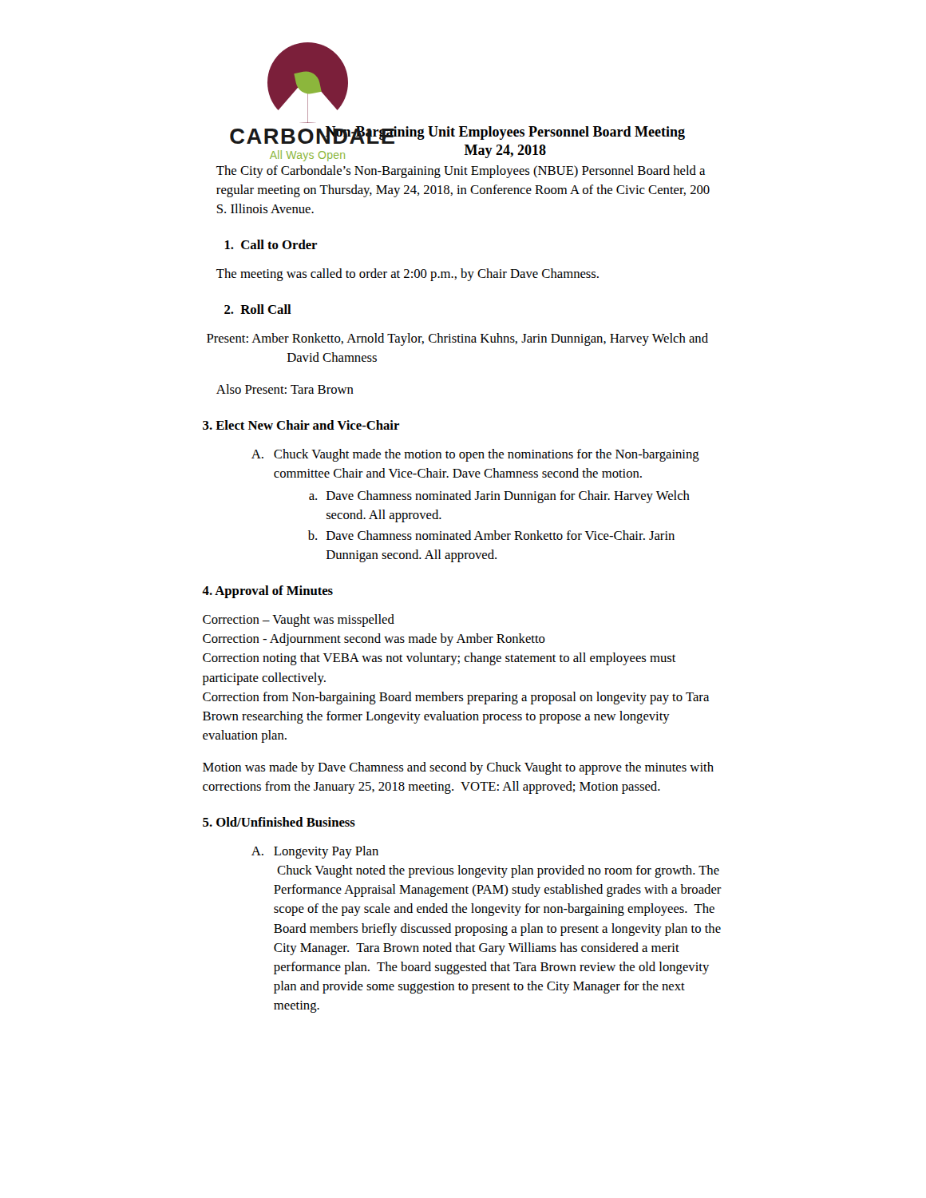CARBONDALE
All Ways Open
Non-Bargaining Unit Employees Personnel Board Meeting
May 24, 2018
The City of Carbondale’s Non-Bargaining Unit Employees (NBUE) Personnel Board held a regular meeting on Thursday, May 24, 2018, in Conference Room A of the Civic Center, 200 S. Illinois Avenue.
1. Call to Order
The meeting was called to order at 2:00 p.m., by Chair Dave Chamness.
2. Roll Call
Present: Amber Ronketto, Arnold Taylor, Christina Kuhns, Jarin Dunnigan, Harvey Welch and David Chamness
Also Present: Tara Brown
3. Elect New Chair and Vice-Chair
Chuck Vaught made the motion to open the nominations for the Non-bargaining committee Chair and Vice-Chair. Dave Chamness second the motion.
Dave Chamness nominated Jarin Dunnigan for Chair. Harvey Welch second. All approved.
Dave Chamness nominated Amber Ronketto for Vice-Chair. Jarin Dunnigan second. All approved.
4. Approval of Minutes
Correction – Vaught was misspelled
Correction - Adjournment second was made by Amber Ronketto
Correction noting that VEBA was not voluntary; change statement to all employees must participate collectively.
Correction from Non-bargaining Board members preparing a proposal on longevity pay to Tara Brown researching the former Longevity evaluation process to propose a new longevity evaluation plan.
Motion was made by Dave Chamness and second by Chuck Vaught to approve the minutes with corrections from the January 25, 2018 meeting. VOTE: All approved; Motion passed.
5. Old/Unfinished Business
Longevity Pay Plan
Chuck Vaught noted the previous longevity plan provided no room for growth. The Performance Appraisal Management (PAM) study established grades with a broader scope of the pay scale and ended the longevity for non-bargaining employees. The Board members briefly discussed proposing a plan to present a longevity plan to the City Manager. Tara Brown noted that Gary Williams has considered a merit performance plan. The board suggested that Tara Brown review the old longevity plan and provide some suggestion to present to the City Manager for the next meeting.